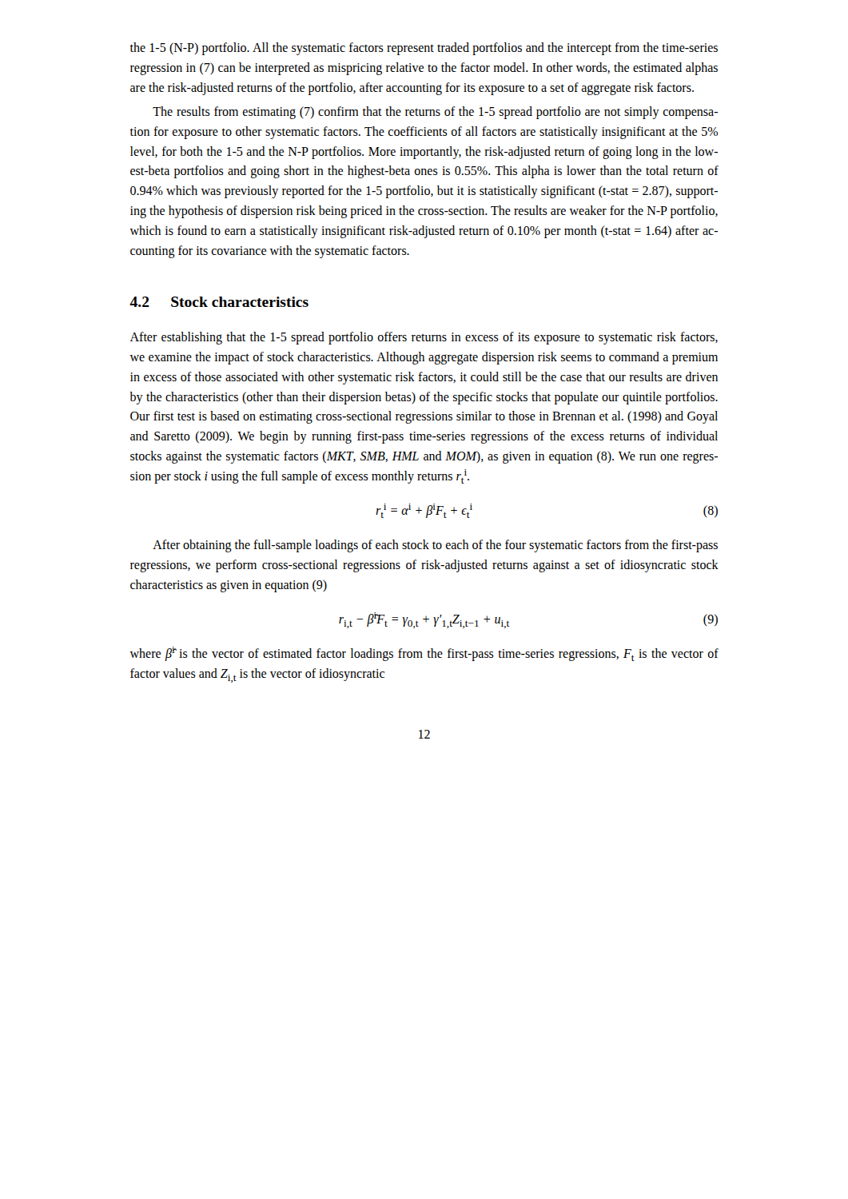the 1-5 (N-P) portfolio. All the systematic factors represent traded portfolios and the intercept from the time-series regression in (7) can be interpreted as mispricing relative to the factor model. In other words, the estimated alphas are the risk-adjusted returns of the portfolio, after accounting for its exposure to a set of aggregate risk factors.
The results from estimating (7) confirm that the returns of the 1-5 spread portfolio are not simply compensation for exposure to other systematic factors. The coefficients of all factors are statistically insignificant at the 5% level, for both the 1-5 and the N-P portfolios. More importantly, the risk-adjusted return of going long in the lowest-beta portfolios and going short in the highest-beta ones is 0.55%. This alpha is lower than the total return of 0.94% which was previously reported for the 1-5 portfolio, but it is statistically significant (t-stat = 2.87), supporting the hypothesis of dispersion risk being priced in the cross-section. The results are weaker for the N-P portfolio, which is found to earn a statistically insignificant risk-adjusted return of 0.10% per month (t-stat = 1.64) after accounting for its covariance with the systematic factors.
4.2 Stock characteristics
After establishing that the 1-5 spread portfolio offers returns in excess of its exposure to systematic risk factors, we examine the impact of stock characteristics. Although aggregate dispersion risk seems to command a premium in excess of those associated with other systematic risk factors, it could still be the case that our results are driven by the characteristics (other than their dispersion betas) of the specific stocks that populate our quintile portfolios. Our first test is based on estimating cross-sectional regressions similar to those in Brennan et al. (1998) and Goyal and Saretto (2009). We begin by running first-pass time-series regressions of the excess returns of individual stocks against the systematic factors (MKT, SMB, HML and MOM), as given in equation (8). We run one regression per stock i using the full sample of excess monthly returns rti.
rti = αi + βiFt + ϵti (8)
After obtaining the full-sample loadings of each stock to each of the four systematic factors from the first-pass regressions, we perform cross-sectional regressions of risk-adjusted returns against a set of idiosyncratic stock characteristics as given in equation (9)
ri,t − β̂iFt = γ0,t + γ′1,tZi,t−1 + ui,t (9)
where β̂i is the vector of estimated factor loadings from the first-pass time-series regressions, Ft is the vector of factor values and Zi,t is the vector of idiosyncratic
12